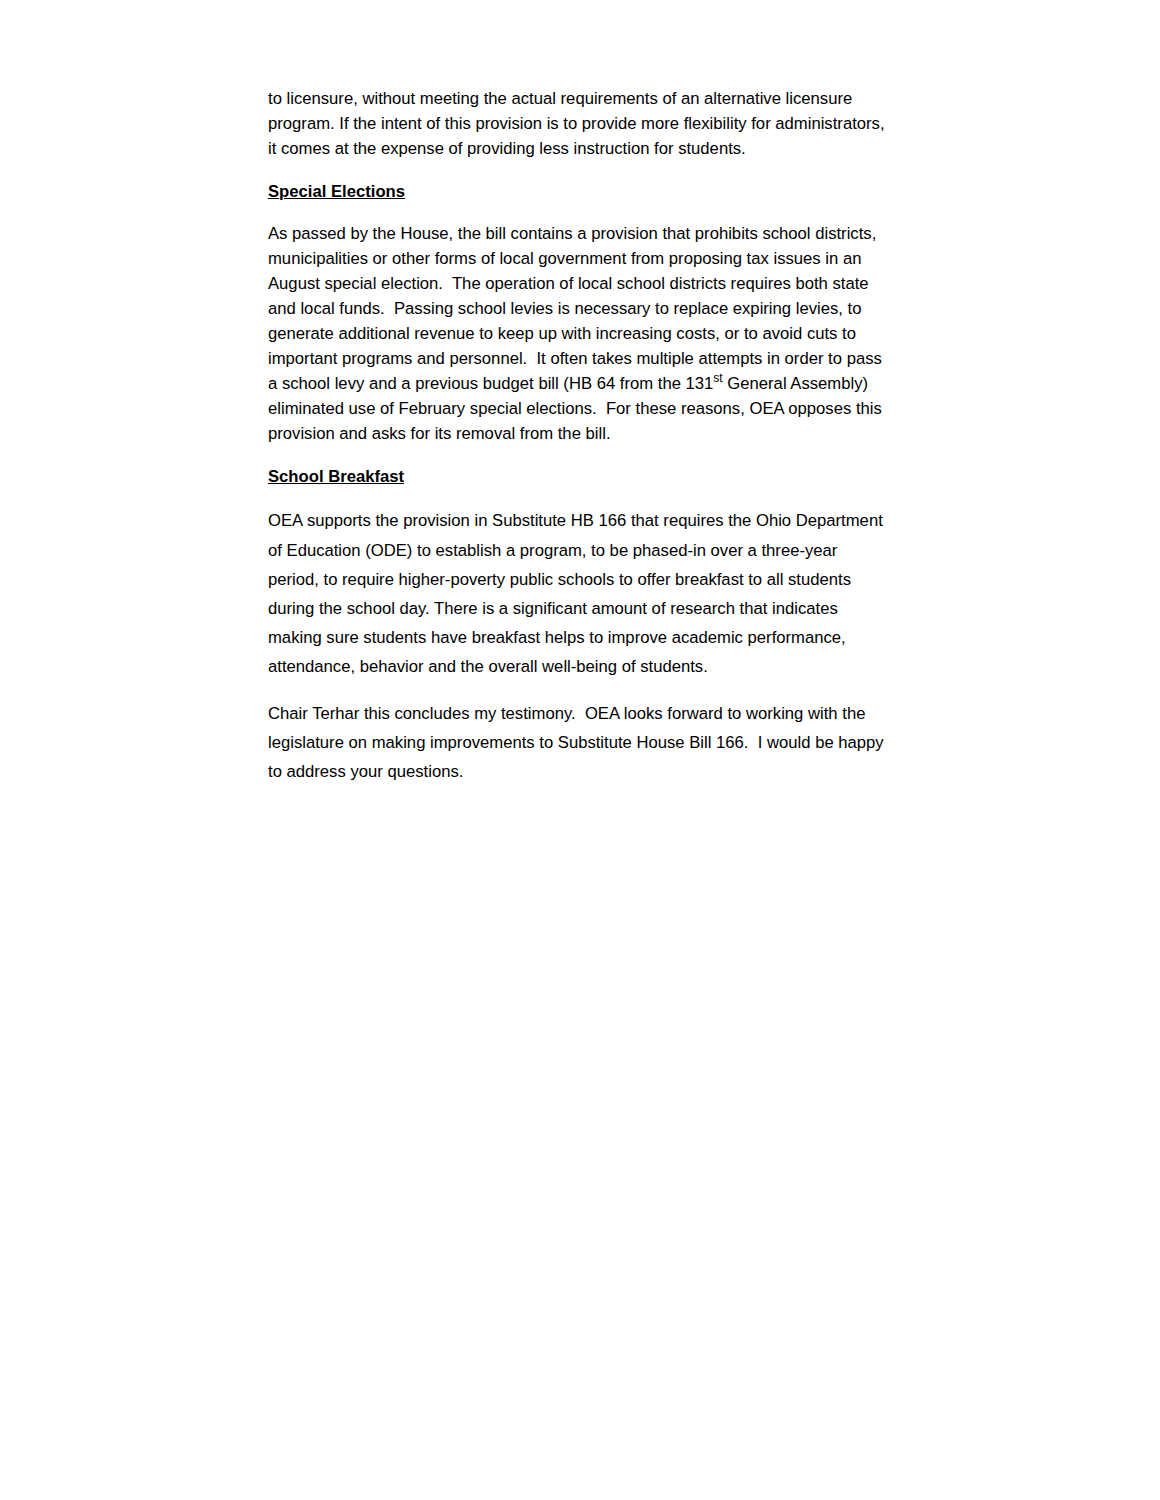to licensure, without meeting the actual requirements of an alternative licensure program. If the intent of this provision is to provide more flexibility for administrators, it comes at the expense of providing less instruction for students.
Special Elections
As passed by the House, the bill contains a provision that prohibits school districts, municipalities or other forms of local government from proposing tax issues in an August special election. The operation of local school districts requires both state and local funds. Passing school levies is necessary to replace expiring levies, to generate additional revenue to keep up with increasing costs, or to avoid cuts to important programs and personnel. It often takes multiple attempts in order to pass a school levy and a previous budget bill (HB 64 from the 131st General Assembly) eliminated use of February special elections. For these reasons, OEA opposes this provision and asks for its removal from the bill.
School Breakfast
OEA supports the provision in Substitute HB 166 that requires the Ohio Department of Education (ODE) to establish a program, to be phased-in over a three-year period, to require higher-poverty public schools to offer breakfast to all students during the school day. There is a significant amount of research that indicates making sure students have breakfast helps to improve academic performance, attendance, behavior and the overall well-being of students.
Chair Terhar this concludes my testimony. OEA looks forward to working with the legislature on making improvements to Substitute House Bill 166. I would be happy to address your questions.